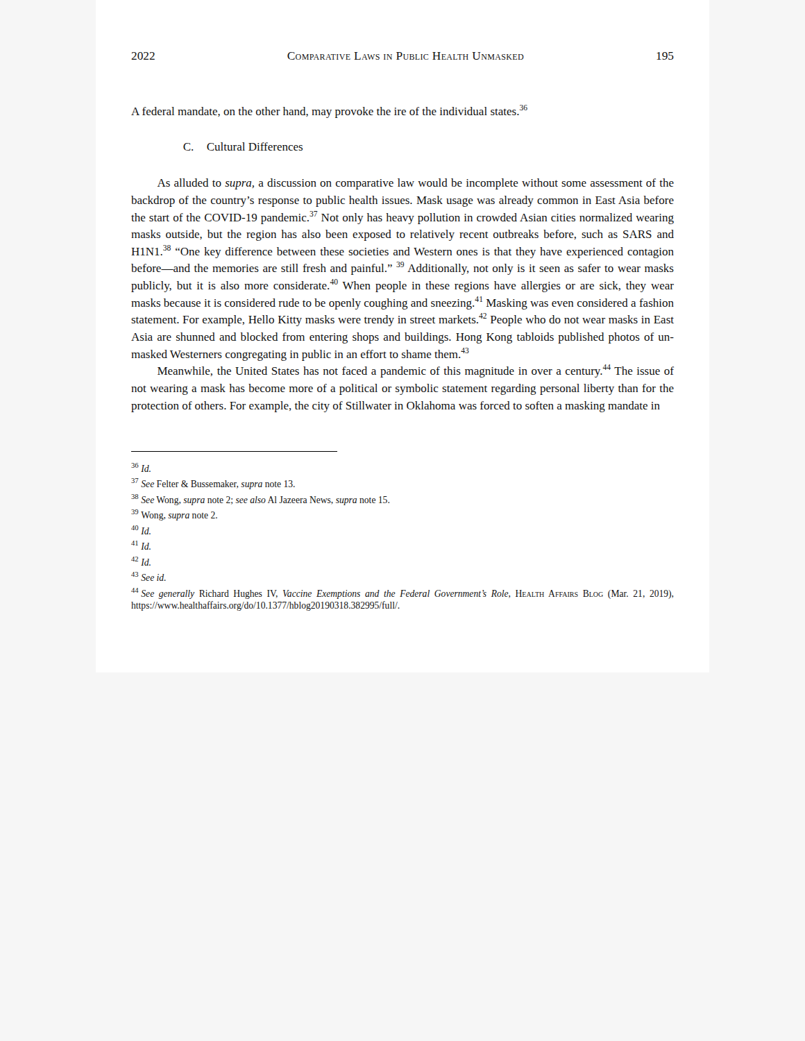2022 Comparative Laws in Public Health Unmasked 195
A federal mandate, on the other hand, may provoke the ire of the individual states.36
C. Cultural Differences
As alluded to supra, a discussion on comparative law would be incomplete without some assessment of the backdrop of the country’s response to public health issues. Mask usage was already common in East Asia before the start of the COVID-19 pandemic.37 Not only has heavy pollution in crowded Asian cities normalized wearing masks outside, but the region has also been exposed to relatively recent outbreaks before, such as SARS and H1N1.38 “One key difference between these societies and Western ones is that they have experienced contagion before—and the memories are still fresh and painful.” 39 Additionally, not only is it seen as safer to wear masks publicly, but it is also more considerate.40 When people in these regions have allergies or are sick, they wear masks because it is considered rude to be openly coughing and sneezing.41 Masking was even considered a fashion statement. For example, Hello Kitty masks were trendy in street markets.42 People who do not wear masks in East Asia are shunned and blocked from entering shops and buildings. Hong Kong tabloids published photos of unmasked Westerners congregating in public in an effort to shame them.43
Meanwhile, the United States has not faced a pandemic of this magnitude in over a century.44 The issue of not wearing a mask has become more of a political or symbolic statement regarding personal liberty than for the protection of others. For example, the city of Stillwater in Oklahoma was forced to soften a masking mandate in
Id.
See Felter & Bussemaker, supra note 13.
See Wong, supra note 2; see also Al Jazeera News, supra note 15.
Wong, supra note 2.
Id.
Id.
Id.
See id.
See generally Richard Hughes IV, Vaccine Exemptions and the Federal Government’s Role, Health Affairs Blog (Mar. 21, 2019), https://www.healthaffairs.org/do/10.1377/hblog20190318.382995/full/.